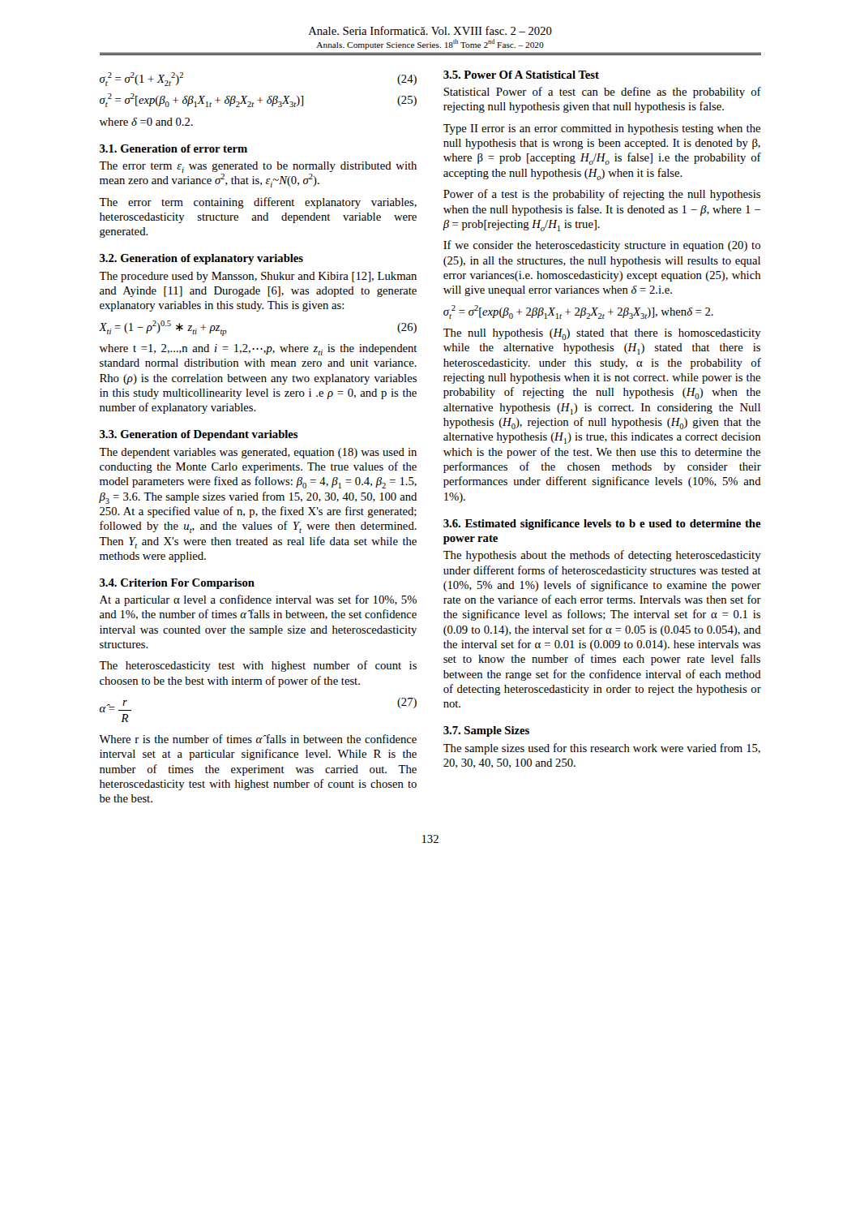Anale. Seria Informatică. Vol. XVIII fasc. 2 – 2020
Annals. Computer Science Series. 18th Tome 2nd Fasc. – 2020
σt2 = σ2(1 + X2t2)2 (24)
σt2 = σ2[exp(β0 + δβ1X1t + δβ2X2t + δβ3X3t)] (25)
where δ =0 and 0.2.
3.1. Generation of error term
The error term εi was generated to be normally distributed with mean zero and variance σ2, that is, εi~N(0, σ2).
The error term containing different explanatory variables, heteroscedasticity structure and dependent variable were generated.
3.2. Generation of explanatory variables
The procedure used by Mansson, Shukur and Kibira [12], Lukman and Ayinde [11] and Durogade [6], was adopted to generate explanatory variables in this study. This is given as:
Xti = (1 − ρ2)0.5 ∗ zti + ρztp (26)
where t =1, 2,...,n and i = 1,2,⋯,p, where zti is the independent standard normal distribution with mean zero and unit variance. Rho (ρ) is the correlation between any two explanatory variables in this study multicollinearity level is zero i .e ρ = 0, and p is the number of explanatory variables.
3.3. Generation of Dependant variables
The dependent variables was generated, equation (18) was used in conducting the Monte Carlo experiments. The true values of the model parameters were fixed as follows: β0 = 4, β1 = 0.4, β2 = 1.5, β3 = 3.6. The sample sizes varied from 15, 20, 30, 40, 50, 100 and 250. At a specified value of n, p, the fixed X's are first generated; followed by the ut, and the values of Yt were then determined. Then Yt and X's were then treated as real life data set while the methods were applied.
3.4. Criterion For Comparison
At a particular α level a confidence interval was set for 10%, 5% and 1%, the number of times α̂ falls in between, the set confidence interval was counted over the sample size and heteroscedasticity structures.
The heteroscedasticity test with highest number of count is choosen to be the best with interm of power of the test.
α̂ = rR (27)
Where r is the number of times α̂ falls in between the confidence interval set at a particular significance level. While R is the number of times the experiment was carried out. The heteroscedasticity test with highest number of count is chosen to be the best.
3.5. Power Of A Statistical Test
Statistical Power of a test can be define as the probability of rejecting null hypothesis given that null hypothesis is false.
Type II error is an error committed in hypothesis testing when the null hypothesis that is wrong is been accepted. It is denoted by β, where β = prob [accepting Ho/Ho is false] i.e the probability of accepting the null hypothesis (Ho) when it is false.
Power of a test is the probability of rejecting the null hypothesis when the null hypothesis is false. It is denoted as 1 − β, where 1 − β = prob[rejecting Ho/H1 is true].
If we consider the heteroscedasticity structure in equation (20) to (25), in all the structures, the null hypothesis will results to equal error variances(i.e. homoscedasticity) except equation (25), which will give unequal error variances when δ = 2.i.e.
σt2 = σ2[exp(β0 + 2ββ1X1t + 2β2X2t + 2β3X3t)], whenδ = 2.
The null hypothesis (H0) stated that there is homoscedasticity while the alternative hypothesis (H1) stated that there is heteroscedasticity. under this study, α is the probability of rejecting null hypothesis when it is not correct. while power is the probability of rejecting the null hypothesis (H0) when the alternative hypothesis (H1) is correct. In considering the Null hypothesis (H0), rejection of null hypothesis (H0) given that the alternative hypothesis (H1) is true, this indicates a correct decision which is the power of the test. We then use this to determine the performances of the chosen methods by consider their performances under different significance levels (10%, 5% and 1%).
3.6. Estimated significance levels to b e used to determine the power rate
The hypothesis about the methods of detecting heteroscedasticity under different forms of heteroscedasticity structures was tested at (10%, 5% and 1%) levels of significance to examine the power rate on the variance of each error terms. Intervals was then set for the significance level as follows; The interval set for α = 0.1 is (0.09 to 0.14), the interval set for α = 0.05 is (0.045 to 0.054), and the interval set for α = 0.01 is (0.009 to 0.014). hese intervals was set to know the number of times each power rate level falls between the range set for the confidence interval of each method of detecting heteroscedasticity in order to reject the hypothesis or not.
3.7. Sample Sizes
The sample sizes used for this research work were varied from 15, 20, 30, 40, 50, 100 and 250.
132